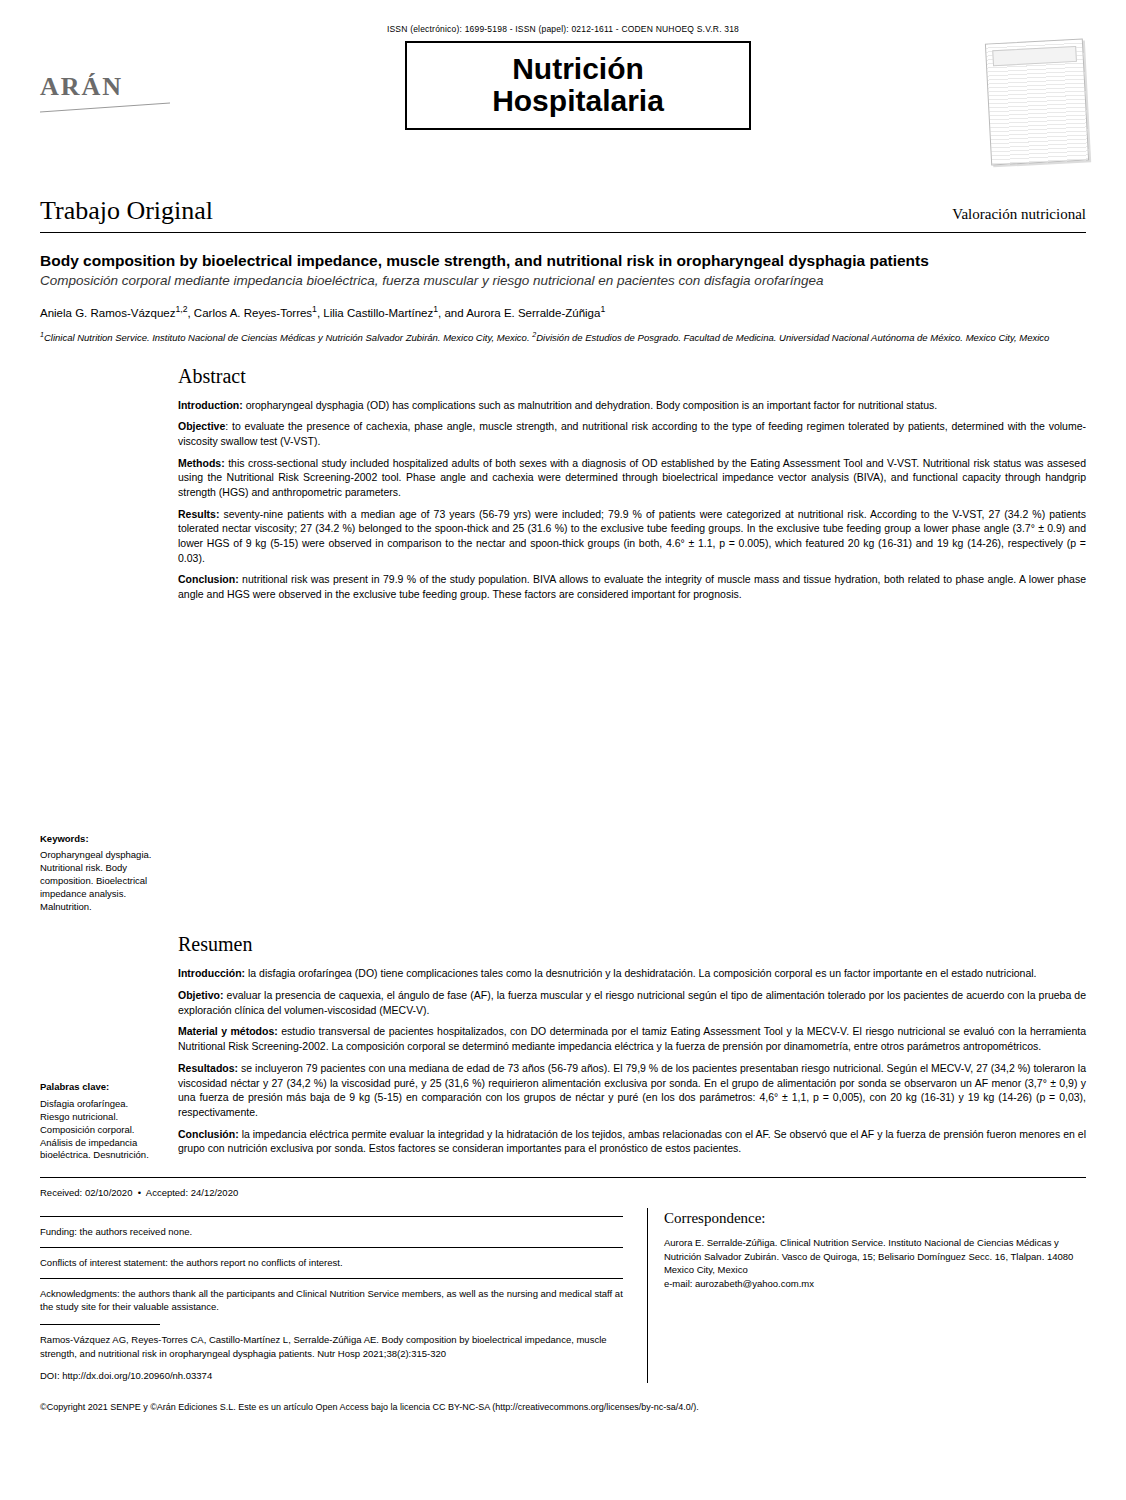ISSN (electrónico): 1699-5198 - ISSN (papel): 0212-1611 - CODEN NUHOEQ S.V.R. 318
ARÁN
Nutrición
Hospitalaria
Trabajo Original
Valoración nutricional
Body composition by bioelectrical impedance, muscle strength, and nutritional risk in oropharyngeal dysphagia patients
Composición corporal mediante impedancia bioeléctrica, fuerza muscular y riesgo nutricional en pacientes con disfagia orofaríngea
Aniela G. Ramos-Vázquez1,2, Carlos A. Reyes-Torres1, Lilia Castillo-Martínez1, and Aurora E. Serralde-Zúñiga1
1Clinical Nutrition Service. Instituto Nacional de Ciencias Médicas y Nutrición Salvador Zubirán. Mexico City, Mexico. 2División de Estudios de Posgrado. Facultad de Medicina. Universidad Nacional Autónoma de México. Mexico City, Mexico
Keywords:
Oropharyngeal dysphagia. Nutritional risk. Body composition. Bioelectrical impedance analysis. Malnutrition.
Abstract
Introduction: oropharyngeal dysphagia (OD) has complications such as malnutrition and dehydration. Body composition is an important factor for nutritional status.
Objective: to evaluate the presence of cachexia, phase angle, muscle strength, and nutritional risk according to the type of feeding regimen tolerated by patients, determined with the volume-viscosity swallow test (V-VST).
Methods: this cross-sectional study included hospitalized adults of both sexes with a diagnosis of OD established by the Eating Assessment Tool and V-VST. Nutritional risk status was assesed using the Nutritional Risk Screening-2002 tool. Phase angle and cachexia were determined through bioelectrical impedance vector analysis (BIVA), and functional capacity through handgrip strength (HGS) and anthropometric parameters.
Results: seventy-nine patients with a median age of 73 years (56-79 yrs) were included; 79.9 % of patients were categorized at nutritional risk. According to the V-VST, 27 (34.2 %) patients tolerated nectar viscosity; 27 (34.2 %) belonged to the spoon-thick and 25 (31.6 %) to the exclusive tube feeding groups. In the exclusive tube feeding group a lower phase angle (3.7° ± 0.9) and lower HGS of 9 kg (5-15) were observed in comparison to the nectar and spoon-thick groups (in both, 4.6° ± 1.1, p = 0.005), which featured 20 kg (16-31) and 19 kg (14-26), respectively (p = 0.03).
Conclusion: nutritional risk was present in 79.9 % of the study population. BIVA allows to evaluate the integrity of muscle mass and tissue hydration, both related to phase angle. A lower phase angle and HGS were observed in the exclusive tube feeding group. These factors are considered important for prognosis.
Palabras clave:
Disfagia orofaríngea. Riesgo nutricional. Composición corporal. Análisis de impedancia bioeléctrica. Desnutrición.
Resumen
Introducción: la disfagia orofaríngea (DO) tiene complicaciones tales como la desnutrición y la deshidratación. La composición corporal es un factor importante en el estado nutricional.
Objetivo: evaluar la presencia de caquexia, el ángulo de fase (AF), la fuerza muscular y el riesgo nutricional según el tipo de alimentación tolerado por los pacientes de acuerdo con la prueba de exploración clínica del volumen-viscosidad (MECV-V).
Material y métodos: estudio transversal de pacientes hospitalizados, con DO determinada por el tamiz Eating Assessment Tool y la MECV-V. El riesgo nutricional se evaluó con la herramienta Nutritional Risk Screening-2002. La composición corporal se determinó mediante impedancia eléctrica y la fuerza de prensión por dinamometría, entre otros parámetros antropométricos.
Resultados: se incluyeron 79 pacientes con una mediana de edad de 73 años (56-79 años). El 79,9 % de los pacientes presentaban riesgo nutricional. Según el MECV-V, 27 (34,2 %) toleraron la viscosidad néctar y 27 (34,2 %) la viscosidad puré, y 25 (31,6 %) requirieron alimentación exclusiva por sonda. En el grupo de alimentación por sonda se observaron un AF menor (3,7° ± 0,9) y una fuerza de presión más baja de 9 kg (5-15) en comparación con los grupos de néctar y puré (en los dos parámetros: 4,6° ± 1,1, p = 0,005), con 20 kg (16-31) y 19 kg (14-26) (p = 0,03), respectivamente.
Conclusión: la impedancia eléctrica permite evaluar la integridad y la hidratación de los tejidos, ambas relacionadas con el AF. Se observó que el AF y la fuerza de prensión fueron menores en el grupo con nutrición exclusiva por sonda. Estos factores se consideran importantes para el pronóstico de estos pacientes.
Received: 02/10/2020 • Accepted: 24/12/2020
Funding: the authors received none.
Conflicts of interest statement: the authors report no conflicts of interest.
Acknowledgments: the authors thank all the participants and Clinical Nutrition Service members, as well as the nursing and medical staff at the study site for their valuable assistance.
Ramos-Vázquez AG, Reyes-Torres CA, Castillo-Martínez L, Serralde-Zúñiga AE. Body composition by bioelectrical impedance, muscle strength, and nutritional risk in oropharyngeal dysphagia patients. Nutr Hosp 2021;38(2):315-320
DOI: http://dx.doi.org/10.20960/nh.03374
Correspondence:
Aurora E. Serralde-Zúñiga. Clinical Nutrition Service. Instituto Nacional de Ciencias Médicas y Nutrición Salvador Zubirán. Vasco de Quiroga, 15; Belisario Domínguez Secc. 16, Tlalpan. 14080 Mexico City, Mexico
e-mail: aurozabeth@yahoo.com.mx
©Copyright 2021 SENPE y ©Arán Ediciones S.L. Este es un artículo Open Access bajo la licencia CC BY-NC-SA (http://creativecommons.org/licenses/by-nc-sa/4.0/).